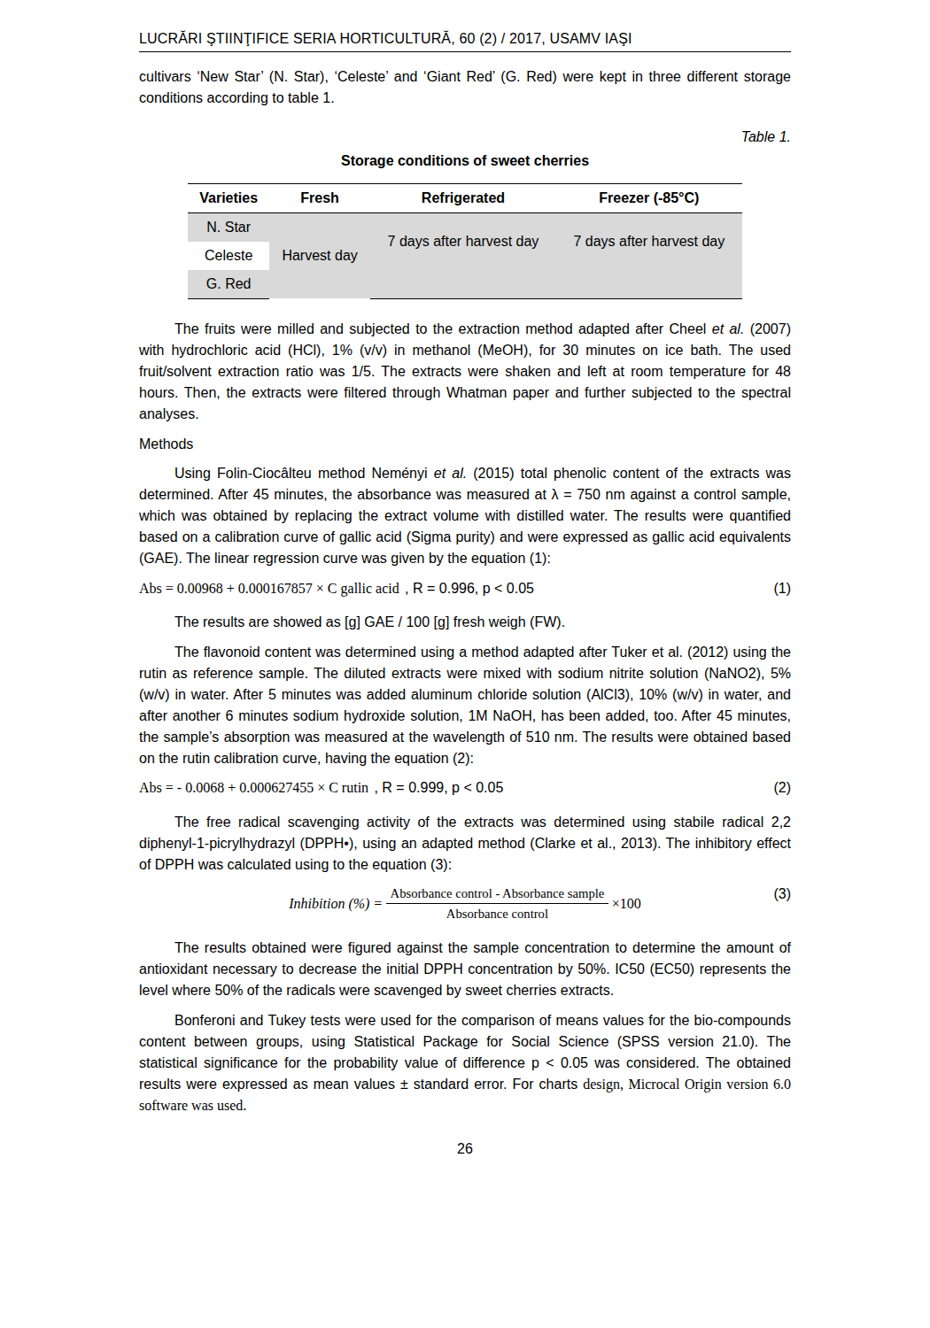LUCRĂRI ŞTIINŢIFICE SERIA HORTICULTURĂ, 60 (2) / 2017, USAMV IAŞI
cultivars ‘New Star’ (N. Star), ‘Celeste’ and ‘Giant Red’ (G. Red) were kept in three different storage conditions according to table 1.
Table 1.
Storage conditions of sweet cherries
| Varieties | Fresh | Refrigerated | Freezer (-85°C) |
| --- | --- | --- | --- |
| N. Star | Harvest day | 7 days after harvest day | 7 days after harvest day |
| Celeste |
| G. Red | | |
The fruits were milled and subjected to the extraction method adapted after Cheel et al. (2007) with hydrochloric acid (HCl), 1% (v/v) in methanol (MeOH), for 30 minutes on ice bath. The used fruit/solvent extraction ratio was 1/5. The extracts were shaken and left at room temperature for 48 hours. Then, the extracts were filtered through Whatman paper and further subjected to the spectral analyses.
Methods
Using Folin-Ciocâlteu method Neményi et al. (2015) total phenolic content of the extracts was determined. After 45 minutes, the absorbance was measured at λ = 750 nm against a control sample, which was obtained by replacing the extract volume with distilled water. The results were quantified based on a calibration curve of gallic acid (Sigma purity) and were expressed as gallic acid equivalents (GAE). The linear regression curve was given by the equation (1):
Abs = 0.00968 + 0.000167857 × C gallic acid , R = 0.996, p < 0.05 (1)
The results are showed as [g] GAE / 100 [g] fresh weigh (FW).
The flavonoid content was determined using a method adapted after Tuker et al. (2012) using the rutin as reference sample. The diluted extracts were mixed with sodium nitrite solution (NaNO2), 5% (w/v) in water. After 5 minutes was added aluminum chloride solution (AlCl3), 10% (w/v) in water, and after another 6 minutes sodium hydroxide solution, 1M NaOH, has been added, too. After 45 minutes, the sample’s absorption was measured at the wavelength of 510 nm. The results were obtained based on the rutin calibration curve, having the equation (2):
Abs = - 0.0068 + 0.000627455 × C rutin , R = 0.999, p < 0.05 (2)
The free radical scavenging activity of the extracts was determined using stabile radical 2,2 diphenyl-1-picrylhydrazyl (DPPH•), using an adapted method (Clarke et al., 2013). The inhibitory effect of DPPH was calculated using to the equation (3):
Inhibition (%) = Absorbance control - Absorbance sample Absorbance control ×100 (3)
The results obtained were figured against the sample concentration to determine the amount of antioxidant necessary to decrease the initial DPPH concentration by 50%. IC50 (EC50) represents the level where 50% of the radicals were scavenged by sweet cherries extracts.
Bonferoni and Tukey tests were used for the comparison of means values for the bio-compounds content between groups, using Statistical Package for Social Science (SPSS version 21.0). The statistical significance for the probability value of difference p < 0.05 was considered. The obtained results were expressed as mean values ± standard error. For charts design, Microcal Origin version 6.0 software was used.
26